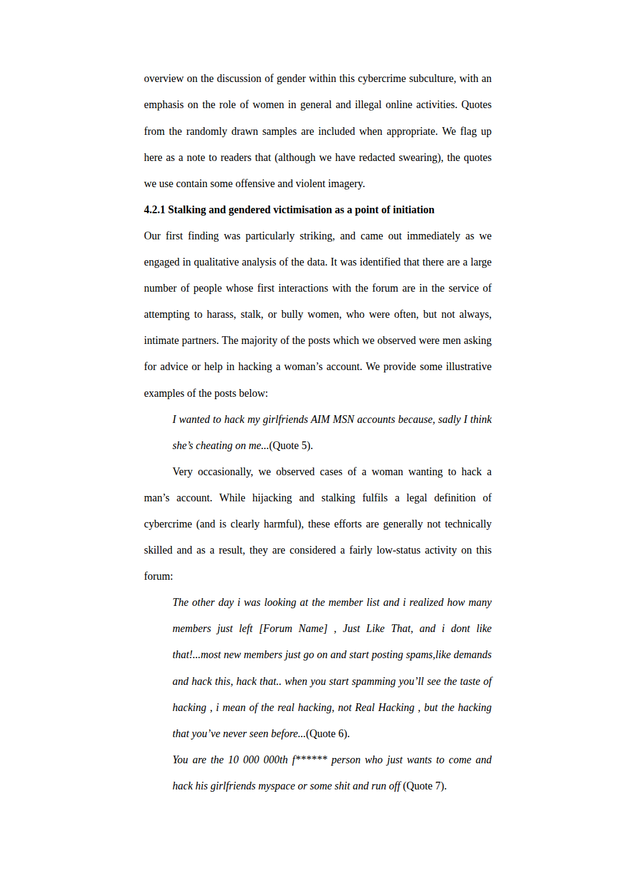overview on the discussion of gender within this cybercrime subculture, with an emphasis on the role of women in general and illegal online activities. Quotes from the randomly drawn samples are included when appropriate. We flag up here as a note to readers that (although we have redacted swearing), the quotes we use contain some offensive and violent imagery.
4.2.1 Stalking and gendered victimisation as a point of initiation
Our first finding was particularly striking, and came out immediately as we engaged in qualitative analysis of the data. It was identified that there are a large number of people whose first interactions with the forum are in the service of attempting to harass, stalk, or bully women, who were often, but not always, intimate partners. The majority of the posts which we observed were men asking for advice or help in hacking a woman’s account. We provide some illustrative examples of the posts below:
I wanted to hack my girlfriends AIM MSN accounts because, sadly I think she’s cheating on me...(Quote 5).
Very occasionally, we observed cases of a woman wanting to hack a man’s account. While hijacking and stalking fulfils a legal definition of cybercrime (and is clearly harmful), these efforts are generally not technically skilled and as a result, they are considered a fairly low-status activity on this forum:
The other day i was looking at the member list and i realized how many members just left [Forum Name] , Just Like That, and i dont like that!...most new members just go on and start posting spams,like demands and hack this, hack that.. when you start spamming you’ll see the taste of hacking , i mean of the real hacking, not Real Hacking , but the hacking that you’ve never seen before...(Quote 6).
You are the 10 000 000th f****** person who just wants to come and hack his girlfriends myspace or some shit and run off (Quote 7).